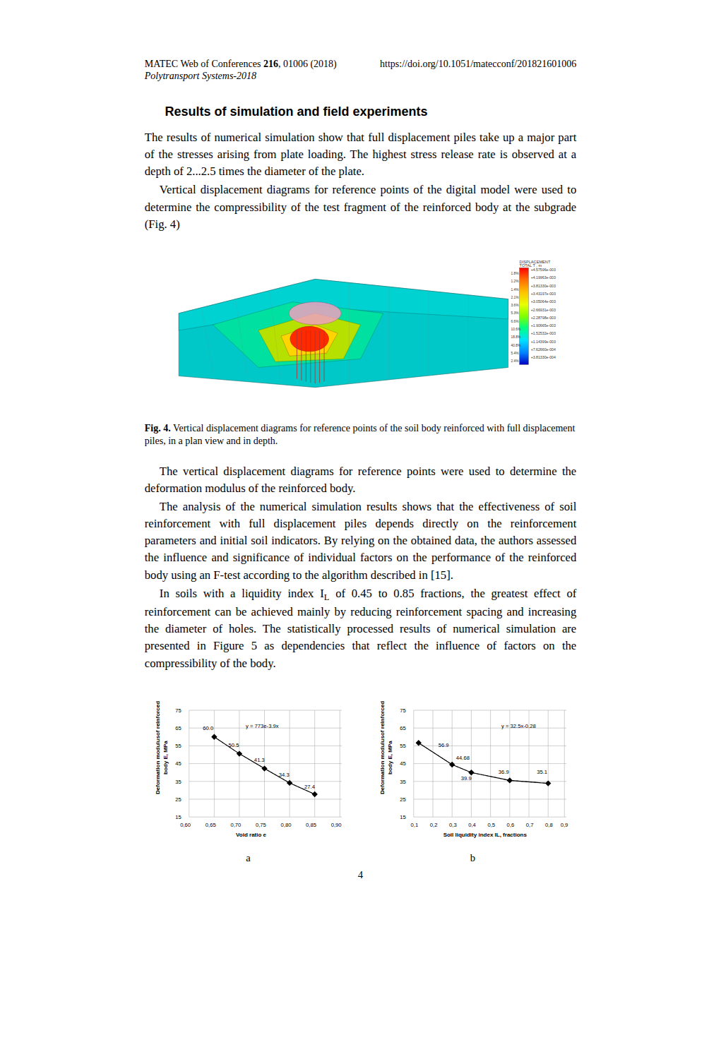MATEC Web of Conferences 216, 01006 (2018)
Polytransport Systems-2018
https://doi.org/10.1051/matecconf/201821601006
Results of simulation and field experiments
The results of numerical simulation show that full displacement piles take up a major part of the stresses arising from plate loading. The highest stress release rate is observed at a depth of 2...2.5 times the diameter of the plate.
Vertical displacement diagrams for reference points of the digital model were used to determine the compressibility of the test fragment of the reinforced body at the subgrade (Fig. 4)
Fig. 4. Vertical displacement diagrams for reference points of the soil body reinforced with full displacement piles, in a plan view and in depth.
The vertical displacement diagrams for reference points were used to determine the deformation modulus of the reinforced body.
The analysis of the numerical simulation results shows that the effectiveness of soil reinforcement with full displacement piles depends directly on the reinforcement parameters and initial soil indicators. By relying on the obtained data, the authors assessed the influence and significance of individual factors on the performance of the reinforced body using an F-test according to the algorithm described in [15].
In soils with a liquidity index IL of 0.45 to 0.85 fractions, the greatest effect of reinforcement can be achieved mainly by reducing reinforcement spacing and increasing the diameter of holes. The statistically processed results of numerical simulation are presented in Figure 5 as dependencies that reflect the influence of factors on the compressibility of the body.
a
b
4